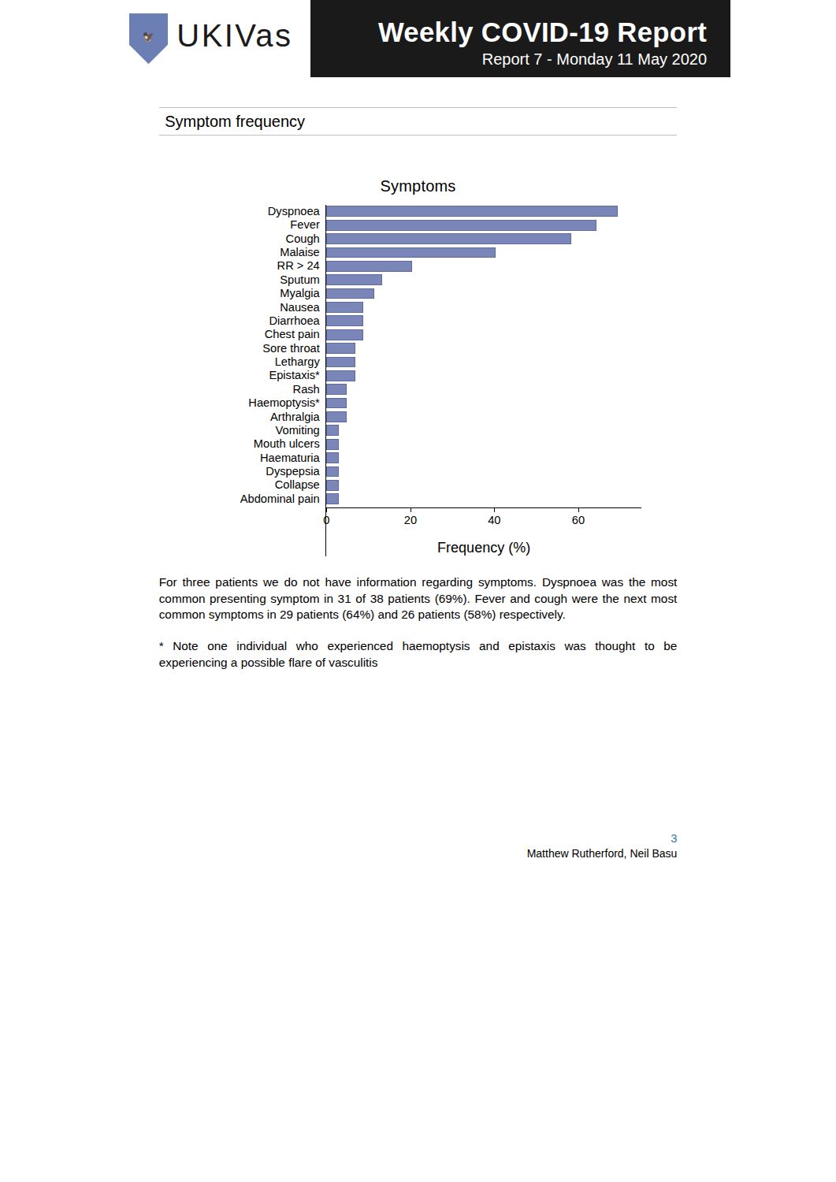🦅
UKIVas
Weekly COVID-19 Report
Report 7 - Monday 11 May 2020
Symptom frequency
Symptoms
Dyspnoea
Fever
Cough
Malaise
RR > 24
Sputum
Myalgia
Nausea
Diarrhoea
Chest pain
Sore throat
Lethargy
Epistaxis*
Rash
Haemoptysis*
Arthralgia
Vomiting
Mouth ulcers
Haematuria
Dyspepsia
Collapse
Abdominal pain
0
20
40
60
Frequency (%)
For three patients we do not have information regarding symptoms. Dyspnoea was the most common presenting symptom in 31 of 38 patients (69%). Fever and cough were the next most common symptoms in 29 patients (64%) and 26 patients (58%) respectively.
* Note one individual who experienced haemoptysis and epistaxis was thought to be experiencing a possible flare of vasculitis
3
Matthew Rutherford, Neil Basu